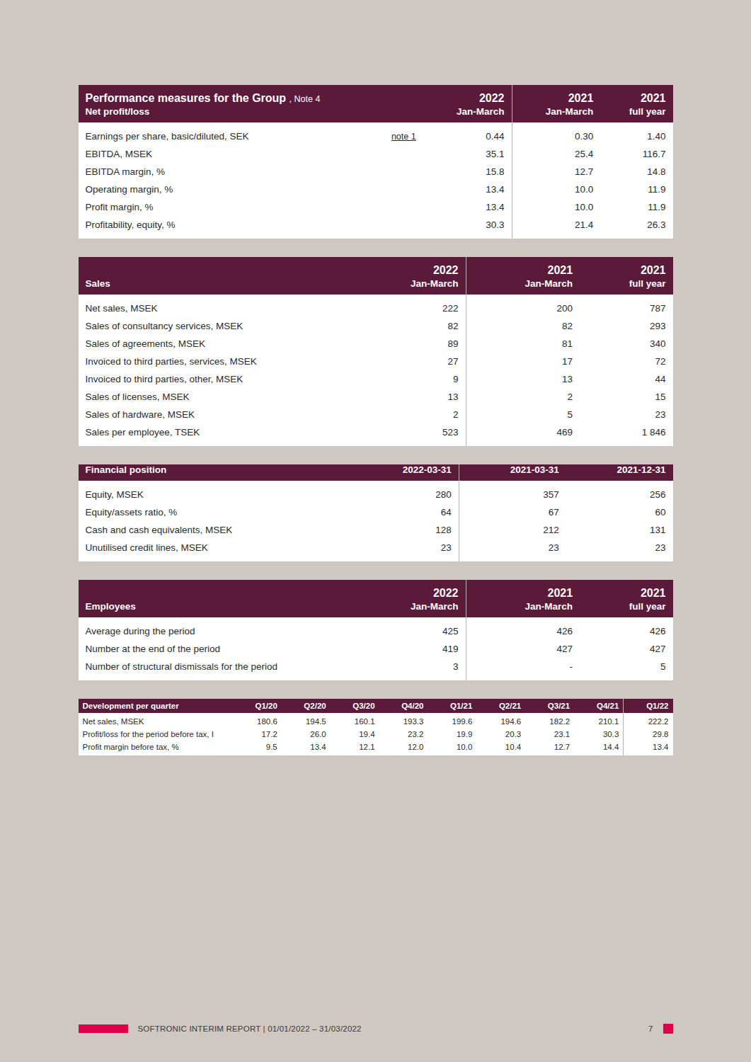| Performance measures for the Group , Note 4 | 2022 | 2021 | 2021 |
| --- | --- | --- | --- |
| Net profit/loss | Jan-March | Jan-March | full year |
| Earnings per share, basic/diluted, SEK | note 1 | 0.44 | 0.30 | 1.40 |
| EBITDA, MSEK | | 35.1 | 25.4 | 116.7 |
| EBITDA margin, % | | 15.8 | 12.7 | 14.8 |
| Operating margin, % | | 13.4 | 10.0 | 11.9 |
| Profit margin, % | | 13.4 | 10.0 | 11.9 |
| Profitability, equity, % | | 30.3 | 21.4 | 26.3 |
| | 2022 | 2021 | 2021 |
| --- | --- | --- | --- |
| Sales | Jan-March | Jan-March | full year |
| Net sales, MSEK | 222 | 200 | 787 |
| Sales of consultancy services, MSEK | 82 | 82 | 293 |
| Sales of agreements, MSEK | 89 | 81 | 340 |
| Invoiced to third parties, services, MSEK | 27 | 17 | 72 |
| Invoiced to third parties, other, MSEK | 9 | 13 | 44 |
| Sales of licenses, MSEK | 13 | 2 | 15 |
| Sales of hardware, MSEK | 2 | 5 | 23 |
| Sales per employee, TSEK | 523 | 469 | 1 846 |
| Financial position | 2022-03-31 | 2021-03-31 | 2021-12-31 |
| --- | --- | --- | --- |
| Equity, MSEK | 280 | 357 | 256 |
| Equity/assets ratio, % | 64 | 67 | 60 |
| Cash and cash equivalents, MSEK | 128 | 212 | 131 |
| Unutilised credit lines, MSEK | 23 | 23 | 23 |
| | 2022 | 2021 | 2021 |
| --- | --- | --- | --- |
| Employees | Jan-March | Jan-March | full year |
| Average during the period | 425 | 426 | 426 |
| Number at the end of the period | 419 | 427 | 427 |
| Number of structural dismissals for the period | 3 | - | 5 |
| Development per quarter | Q1/20 | Q2/20 | Q3/20 | Q4/20 | Q1/21 | Q2/21 | Q3/21 | Q4/21 | Q1/22 |
| --- | --- | --- | --- | --- | --- | --- | --- | --- | --- |
| Net sales, MSEK | 180.6 | 194.5 | 160.1 | 193.3 | 199.6 | 194.6 | 182.2 | 210.1 | 222.2 |
| Profit/loss for the period before tax, I | 17.2 | 26.0 | 19.4 | 23.2 | 19.9 | 20.3 | 23.1 | 30.3 | 29.8 |
| Profit margin before tax, % | 9.5 | 13.4 | 12.1 | 12.0 | 10.0 | 10.4 | 12.7 | 14.4 | 13.4 |
SOFTRONIC INTERIM REPORT | 01/01/2022 – 31/03/2022
7